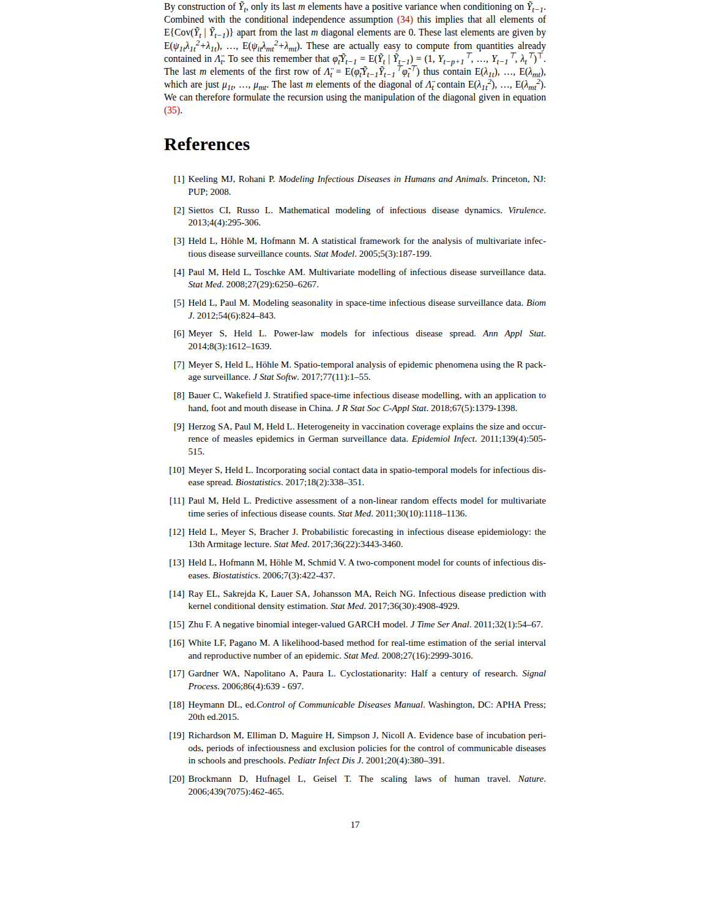By construction of Ỹt, only its last m elements have a positive variance when conditioning on Ỹt−1. Combined with the conditional independence assumption (34) this implies that all elements of E{Cov(Ỹt | Ỹt−1)} apart from the last m diagonal elements are 0. These last elements are given by E(ψ1tλ1t2+λ1t), …, E(ψitλmt2+λmt). These are actually easy to compute from quantities already contained in Λ̈t. To see this remember that φ̃tỸt−1 = E(Ỹt | Ỹt−1) = (1, Yt−p+1⊤, …, Yt−1⊤, λt⊤)⊤. The last m elements of the first row of Λ̈t = E(φ̃tỸt−1Ỹt−1⊤φ̃t⊤) thus contain E(λ1t), …, E(λmt), which are just μ1t, …, μmt. The last m elements of the diagonal of Λ̈t contain E(λ1t2), …, E(λmt2). We can therefore formulate the recursion using the manipulation of the diagonal given in equation (35).
References
Keeling MJ, Rohani P. Modeling Infectious Diseases in Humans and Animals. Princeton, NJ: PUP; 2008.
Siettos CI, Russo L. Mathematical modeling of infectious disease dynamics. Virulence. 2013;4(4):295-306.
Held L, Höhle M, Hofmann M. A statistical framework for the analysis of multivariate infectious disease surveillance counts. Stat Model. 2005;5(3):187-199.
Paul M, Held L, Toschke AM. Multivariate modelling of infectious disease surveillance data. Stat Med. 2008;27(29):6250–6267.
Held L, Paul M. Modeling seasonality in space-time infectious disease surveillance data. Biom J. 2012;54(6):824–843.
Meyer S, Held L. Power-law models for infectious disease spread. Ann Appl Stat. 2014;8(3):1612–1639.
Meyer S, Held L, Höhle M. Spatio-temporal analysis of epidemic phenomena using the R package surveillance. J Stat Softw. 2017;77(11):1–55.
Bauer C, Wakefield J. Stratified space-time infectious disease modelling, with an application to hand, foot and mouth disease in China. J R Stat Soc C-Appl Stat. 2018;67(5):1379-1398.
Herzog SA, Paul M, Held L. Heterogeneity in vaccination coverage explains the size and occurrence of measles epidemics in German surveillance data. Epidemiol Infect. 2011;139(4):505-515.
Meyer S, Held L. Incorporating social contact data in spatio-temporal models for infectious disease spread. Biostatistics. 2017;18(2):338–351.
Paul M, Held L. Predictive assessment of a non-linear random effects model for multivariate time series of infectious disease counts. Stat Med. 2011;30(10):1118–1136.
Held L, Meyer S, Bracher J. Probabilistic forecasting in infectious disease epidemiology: the 13th Armitage lecture. Stat Med. 2017;36(22):3443-3460.
Held L, Hofmann M, Höhle M, Schmid V. A two-component model for counts of infectious diseases. Biostatistics. 2006;7(3):422-437.
Ray EL, Sakrejda K, Lauer SA, Johansson MA, Reich NG. Infectious disease prediction with kernel conditional density estimation. Stat Med. 2017;36(30):4908-4929.
Zhu F. A negative binomial integer-valued GARCH model. J Time Ser Anal. 2011;32(1):54–67.
White LF, Pagano M. A likelihood-based method for real-time estimation of the serial interval and reproductive number of an epidemic. Stat Med. 2008;27(16):2999-3016.
Gardner WA, Napolitano A, Paura L. Cyclostationarity: Half a century of research. Signal Process. 2006;86(4):639 - 697.
Heymann DL, ed.Control of Communicable Diseases Manual. Washington, DC: APHA Press; 20th ed.2015.
Richardson M, Elliman D, Maguire H, Simpson J, Nicoll A. Evidence base of incubation periods, periods of infectiousness and exclusion policies for the control of communicable diseases in schools and preschools. Pediatr Infect Dis J. 2001;20(4):380–391.
Brockmann D, Hufnagel L, Geisel T. The scaling laws of human travel. Nature. 2006;439(7075):462-465.
17